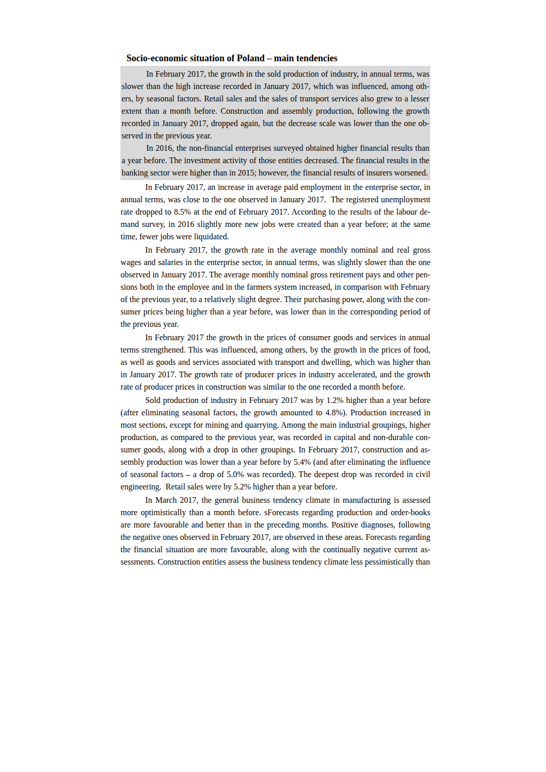Socio-economic situation of Poland – main tendencies
In February 2017, the growth in the sold production of industry, in annual terms, was slower than the high increase recorded in January 2017, which was influenced, among others, by seasonal factors. Retail sales and the sales of transport services also grew to a lesser extent than a month before. Construction and assembly production, following the growth recorded in January 2017, dropped again, but the decrease scale was lower than the one observed in the previous year.
In 2016, the non-financial enterprises surveyed obtained higher financial results than a year before. The investment activity of those entities decreased. The financial results in the banking sector were higher than in 2015; however, the financial results of insurers worsened.
In February 2017, an increase in average paid employment in the enterprise sector, in annual terms, was close to the one observed in January 2017. The registered unemployment rate dropped to 8.5% at the end of February 2017. According to the results of the labour demand survey, in 2016 slightly more new jobs were created than a year before; at the same time, fewer jobs were liquidated.
In February 2017, the growth rate in the average monthly nominal and real gross wages and salaries in the enterprise sector, in annual terms, was slightly slower than the one observed in January 2017. The average monthly nominal gross retirement pays and other pensions both in the employee and in the farmers system increased, in comparison with February of the previous year, to a relatively slight degree. Their purchasing power, along with the consumer prices being higher than a year before, was lower than in the corresponding period of the previous year.
In February 2017 the growth in the prices of consumer goods and services in annual terms strengthened. This was influenced, among others, by the growth in the prices of food, as well as goods and services associated with transport and dwelling, which was higher than in January 2017. The growth rate of producer prices in industry accelerated, and the growth rate of producer prices in construction was similar to the one recorded a month before.
Sold production of industry in February 2017 was by 1.2% higher than a year before (after eliminating seasonal factors, the growth amounted to 4.8%). Production increased in most sections, except for mining and quarrying. Among the main industrial groupings, higher production, as compared to the previous year, was recorded in capital and non-durable consumer goods, along with a drop in other groupings. In February 2017, construction and assembly production was lower than a year before by 5.4% (and after eliminating the influence of seasonal factors – a drop of 5.0% was recorded). The deepest drop was recorded in civil engineering. Retail sales were by 5.2% higher than a year before.
In March 2017, the general business tendency climate in manufacturing is assessed more optimistically than a month before. sForecasts regarding production and order-books are more favourable and better than in the preceding months. Positive diagnoses, following the negative ones observed in February 2017, are observed in these areas. Forecasts regarding the financial situation are more favourable, along with the continually negative current assessments. Construction entities assess the business tendency climate less pessimistically than